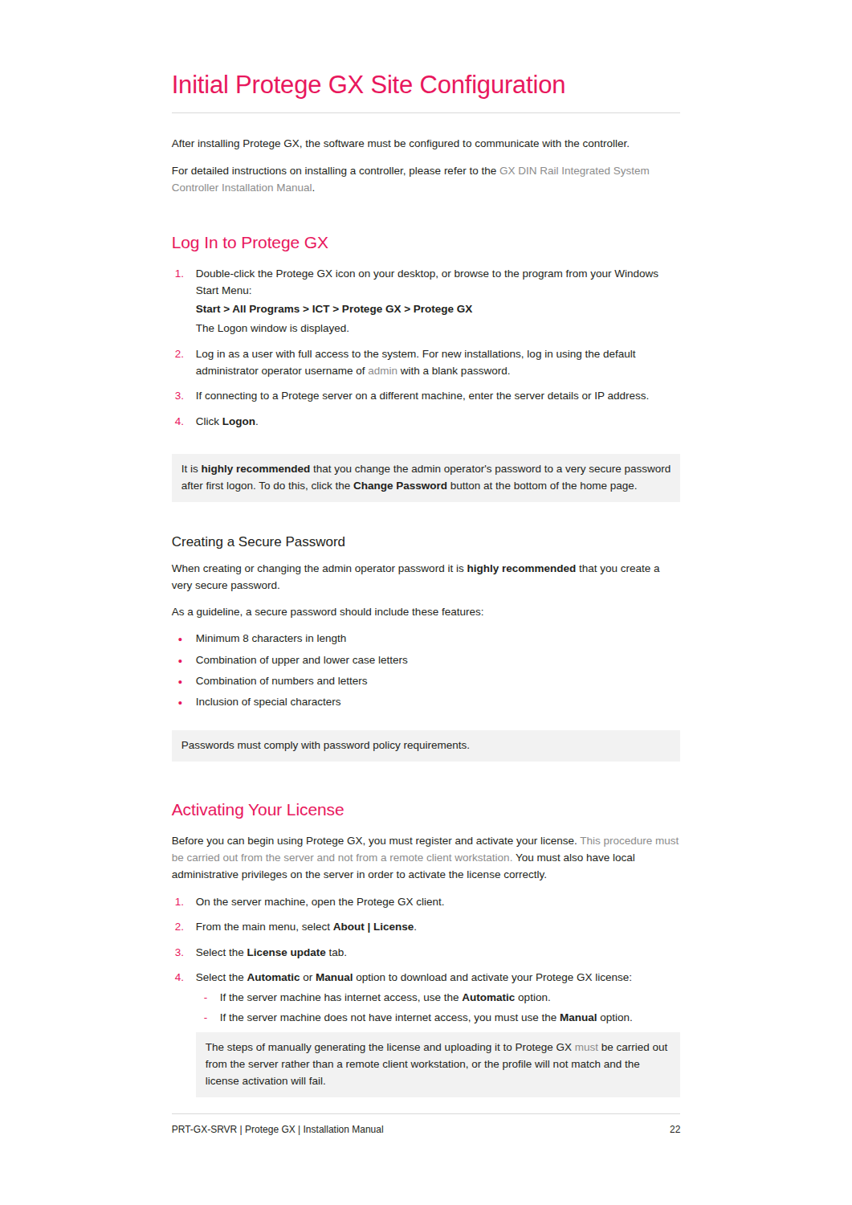Initial Protege GX Site Configuration
After installing Protege GX, the software must be configured to communicate with the controller.
For detailed instructions on installing a controller, please refer to the GX DIN Rail Integrated System Controller Installation Manual.
Log In to Protege GX
Double-click the Protege GX icon on your desktop, or browse to the program from your Windows Start Menu:
Start > All Programs > ICT > Protege GX > Protege GX
The Logon window is displayed.
Log in as a user with full access to the system. For new installations, log in using the default administrator operator username of admin with a blank password.
If connecting to a Protege server on a different machine, enter the server details or IP address.
Click Logon.
It is highly recommended that you change the admin operator's password to a very secure password after first logon. To do this, click the Change Password button at the bottom of the home page.
Creating a Secure Password
When creating or changing the admin operator password it is highly recommended that you create a very secure password.
As a guideline, a secure password should include these features:
Minimum 8 characters in length
Combination of upper and lower case letters
Combination of numbers and letters
Inclusion of special characters
Passwords must comply with password policy requirements.
Activating Your License
Before you can begin using Protege GX, you must register and activate your license. This procedure must be carried out from the server and not from a remote client workstation. You must also have local administrative privileges on the server in order to activate the license correctly.
On the server machine, open the Protege GX client.
From the main menu, select About | License.
Select the License update tab.
Select the Automatic or Manual option to download and activate your Protege GX license:
If the server machine has internet access, use the Automatic option.
If the server machine does not have internet access, you must use the Manual option.
The steps of manually generating the license and uploading it to Protege GX must be carried out from the server rather than a remote client workstation, or the profile will not match and the license activation will fail.
PRT-GX-SRVR | Protege GX | Installation Manual 22